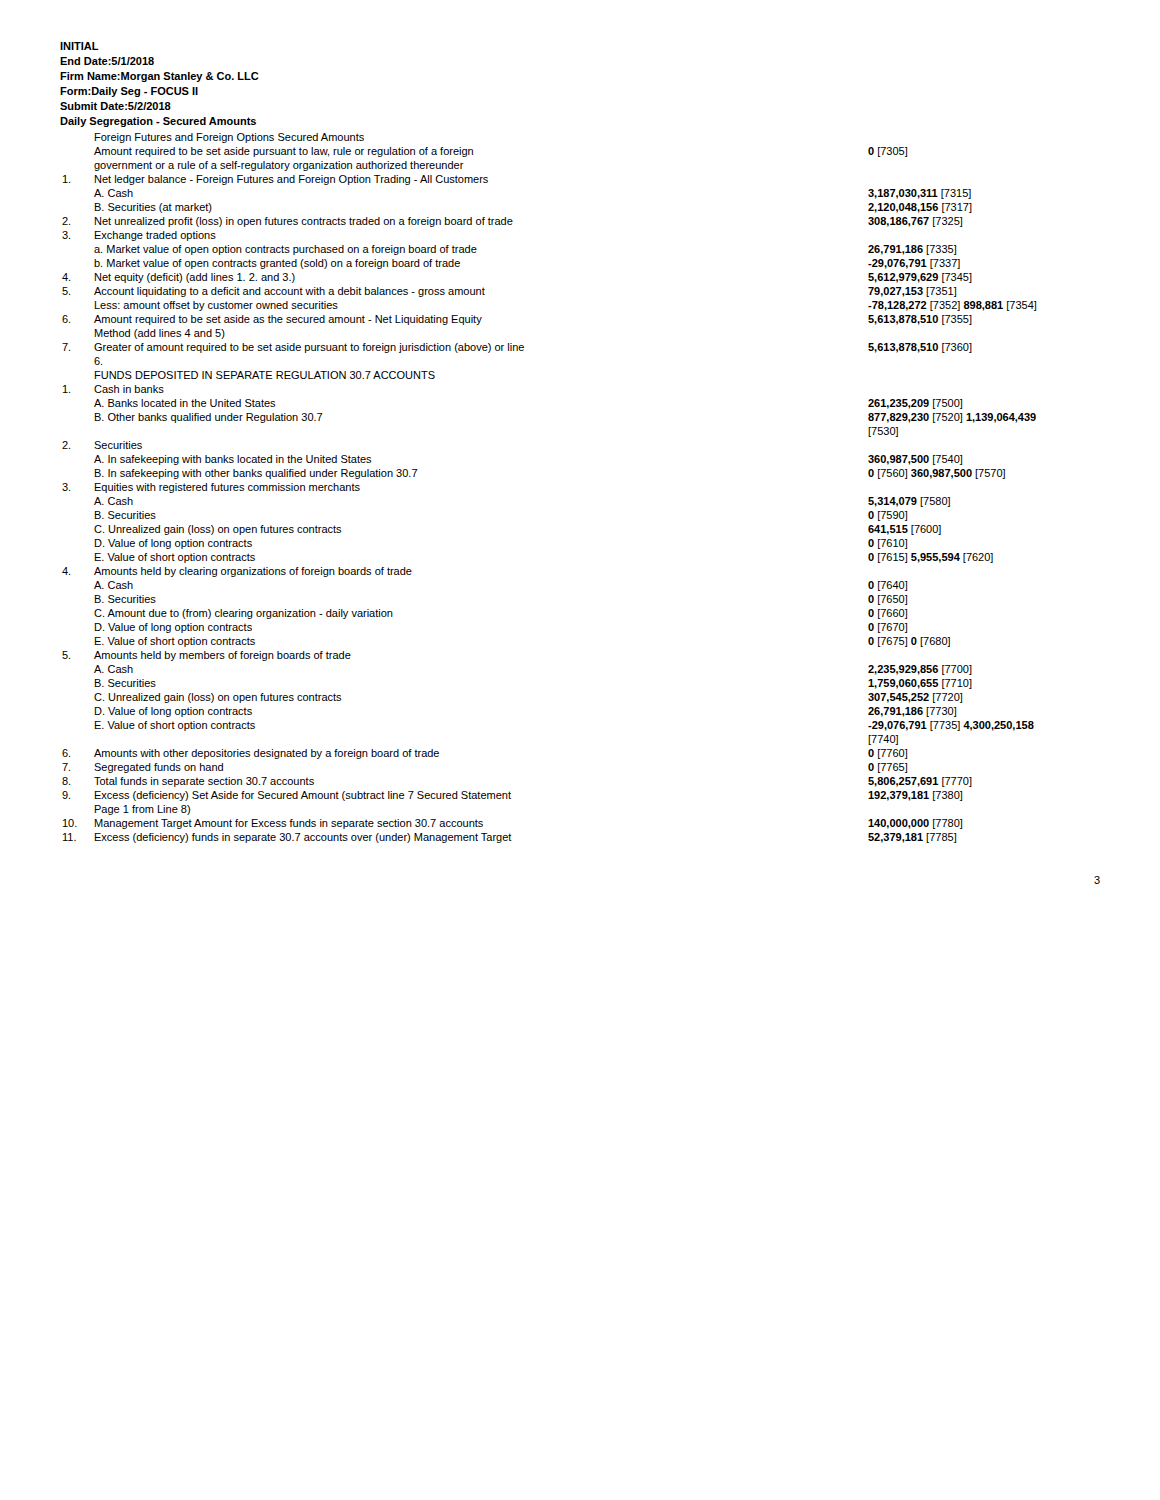INITIAL
End Date:5/1/2018
Firm Name:Morgan Stanley & Co. LLC
Form:Daily Seg - FOCUS II
Submit Date:5/2/2018
Daily Segregation - Secured Amounts
| | Foreign Futures and Foreign Options Secured Amounts | |
| | Amount required to be set aside pursuant to law, rule or regulation of a foreign | 0 [7305] |
| | government or a rule of a self-regulatory organization authorized thereunder | |
| 1. | Net ledger balance - Foreign Futures and Foreign Option Trading - All Customers | |
| | A. Cash | 3,187,030,311 [7315] |
| | B. Securities (at market) | 2,120,048,156 [7317] |
| 2. | Net unrealized profit (loss) in open futures contracts traded on a foreign board of trade | 308,186,767 [7325] |
| 3. | Exchange traded options | |
| | a. Market value of open option contracts purchased on a foreign board of trade | 26,791,186 [7335] |
| | b. Market value of open contracts granted (sold) on a foreign board of trade | -29,076,791 [7337] |
| 4. | Net equity (deficit) (add lines 1. 2. and 3.) | 5,612,979,629 [7345] |
| 5. | Account liquidating to a deficit and account with a debit balances - gross amount | 79,027,153 [7351] |
| | Less: amount offset by customer owned securities | -78,128,272 [7352] 898,881 [7354] |
| 6. | Amount required to be set aside as the secured amount - Net Liquidating Equity | 5,613,878,510 [7355] |
| | Method (add lines 4 and 5) | |
| 7. | Greater of amount required to be set aside pursuant to foreign jurisdiction (above) or line | 5,613,878,510 [7360] |
| | 6. | |
| | FUNDS DEPOSITED IN SEPARATE REGULATION 30.7 ACCOUNTS | |
| 1. | Cash in banks | |
| | A. Banks located in the United States | 261,235,209 [7500] |
| | B. Other banks qualified under Regulation 30.7 | 877,829,230 [7520] 1,139,064,439 |
| | | [7530] |
| 2. | Securities | |
| | A. In safekeeping with banks located in the United States | 360,987,500 [7540] |
| | B. In safekeeping with other banks qualified under Regulation 30.7 | 0 [7560] 360,987,500 [7570] |
| 3. | Equities with registered futures commission merchants | |
| | A. Cash | 5,314,079 [7580] |
| | B. Securities | 0 [7590] |
| | C. Unrealized gain (loss) on open futures contracts | 641,515 [7600] |
| | D. Value of long option contracts | 0 [7610] |
| | E. Value of short option contracts | 0 [7615] 5,955,594 [7620] |
| 4. | Amounts held by clearing organizations of foreign boards of trade | |
| | A. Cash | 0 [7640] |
| | B. Securities | 0 [7650] |
| | C. Amount due to (from) clearing organization - daily variation | 0 [7660] |
| | D. Value of long option contracts | 0 [7670] |
| | E. Value of short option contracts | 0 [7675] 0 [7680] |
| 5. | Amounts held by members of foreign boards of trade | |
| | A. Cash | 2,235,929,856 [7700] |
| | B. Securities | 1,759,060,655 [7710] |
| | C. Unrealized gain (loss) on open futures contracts | 307,545,252 [7720] |
| | D. Value of long option contracts | 26,791,186 [7730] |
| | E. Value of short option contracts | -29,076,791 [7735] 4,300,250,158 |
| | | [7740] |
| 6. | Amounts with other depositories designated by a foreign board of trade | 0 [7760] |
| 7. | Segregated funds on hand | 0 [7765] |
| 8. | Total funds in separate section 30.7 accounts | 5,806,257,691 [7770] |
| 9. | Excess (deficiency) Set Aside for Secured Amount (subtract line 7 Secured Statement | 192,379,181 [7380] |
| | Page 1 from Line 8) | |
| 10. | Management Target Amount for Excess funds in separate section 30.7 accounts | 140,000,000 [7780] |
| 11. | Excess (deficiency) funds in separate 30.7 accounts over (under) Management Target | 52,379,181 [7785] |
3